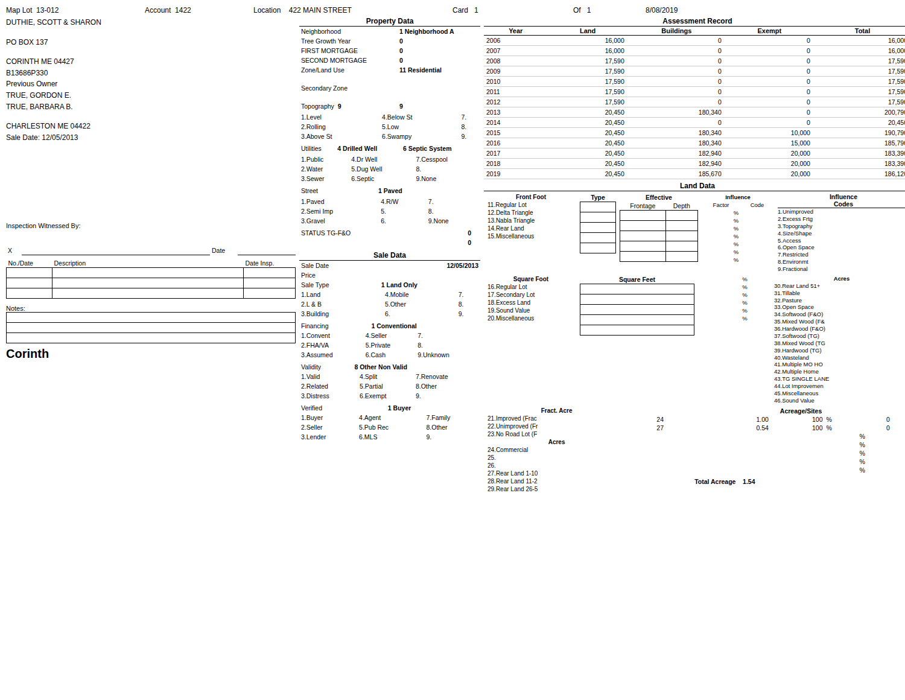Map Lot 13-012 Account 1422 Location 422 MAIN STREET Card 1 Of 1 8/08/2019
DUTHIE, SCOTT & SHARON
PO BOX 137
CORINTH ME 04427
B13686P330
Previous Owner
TRUE, GORDON E.
TRUE, BARBARA B.
CHARLESTON ME 04422
Sale Date: 12/05/2013
Inspection Witnessed By:
| X | | Date | |
| No./Date | Description | Date Insp. |
Notes:
Corinth
Property Data
| Neighborhood | 1 Neighborhood A |
| Tree Growth Year | 0 |
| FIRST MORTGAGE | 0 |
| SECOND MORTGAGE | 0 |
| Zone/Land Use | 11 Residential |
| Secondary Zone | |
| Topography 9 | 9 |
| 1.Level | 4.Below St | 7. |
| 2.Rolling | 5.Low | 8. |
| 3.Above St | 6.Swampy | 9. |
| Utilities | 4 Drilled Well | 6 Septic System |
| 1.Public | 4.Dr Well | 7.Cesspool |
| 2.Water | 5.Dug Well | 8. |
| 3.Sewer | 6.Septic | 9.None |
| Street | 1 Paved |
| 1.Paved | 4.R/W | 7. |
| 2.Semi Imp | 5. | 8. |
| 3.Gravel | 6. | 9.None |
| STATUS TG-F&O | 0 |
| | 0 |
Sale Data
| Sale Date | 12/05/2013 |
| Price | |
| Sale Type | 1 Land Only |
| 1.Land | 4.Mobile | 7. |
| 2.L & B | 5.Other | 8. |
| 3.Building | 6. | 9. |
| Financing | 1 Conventional |
| 1.Convent | 4.Seller | 7. |
| 2.FHA/VA | 5.Private | 8. |
| 3.Assumed | 6.Cash | 9.Unknown |
| Validity | 8 Other Non Valid |
| 1.Valid | 4.Split | 7.Renovate |
| 2.Related | 5.Partial | 8.Other |
| 3.Distress | 6.Exempt | 9. |
| Verified | 1 Buyer |
| 1.Buyer | 4.Agent | 7.Family |
| 2.Seller | 5.Pub Rec | 8.Other |
| 3.Lender | 6.MLS | 9. |
Assessment Record
| Year | Land | Buildings | Exempt | Total |
| --- | --- | --- | --- | --- |
| 2006 | 16,000 | 0 | 0 | 16,000 |
| 2007 | 16,000 | 0 | 0 | 16,000 |
| 2008 | 17,590 | 0 | 0 | 17,590 |
| 2009 | 17,590 | 0 | 0 | 17,590 |
| 2010 | 17,590 | 0 | 0 | 17,590 |
| 2011 | 17,590 | 0 | 0 | 17,590 |
| 2012 | 17,590 | 0 | 0 | 17,590 |
| 2013 | 20,450 | 180,340 | 0 | 200,790 |
| 2014 | 20,450 | 0 | 0 | 20,450 |
| 2015 | 20,450 | 180,340 | 10,000 | 190,790 |
| 2016 | 20,450 | 180,340 | 15,000 | 185,790 |
| 2017 | 20,450 | 182,940 | 20,000 | 183,390 |
| 2018 | 20,450 | 182,940 | 20,000 | 183,390 |
| 2019 | 20,450 | 185,670 | 20,000 | 186,120 |
Land Data
| / Front Foot / / 11.Regular Lot / / 12.Delta Triangle / / 13.Nabla Triangle / / 14.Rear Land / / 15.Miscellaneous / | / Type / | / Effective / / Frontage / Depth / | / Influence / / Factor / Code / / % / / / % / / / % / / / % / / / % / / / % / / / % / / | Influence Codes 1.Unimproved 2.Excess Frtg 3.Topography 4.Size/Shape 5.Access 6.Open Space 7.Restricted 8.Environmt 9.Fractional |
| / Square Foot / / 16.Regular Lot / / 17.Secondary Lot / / 18.Excess Land / / 19.Sound Value / / 20.Miscellaneous / | / Square Feet / | / % / / / % / / / % / / / % / / / % / / / % / / | Acres 30.Rear Land 51+ 31.Tillable 32.Pasture 33.Open Space 34.Softwood (F&O) 35.Mixed Wood (F& 36.Hardwood (F&O) 37.Softwood (TG) 38.Mixed Wood (TG 39.Hardwood (TG) 40.Wasteland 41.Multiple MO HO 42.Multiple Home 43.TG SINGLE LANE 44.Lot Improvemen 45.Miscellaneous 46.Sound Value |
| / Fract. Acre / / 21.Improved (Frac / / 22.Unimproved (Fr / / 23.No Road Lot (F / / Acres / / 24.Commercial / / 25. / / 26. / / 27.Rear Land 1-10 / / 28.Rear Land 11-2 / / 29.Rear Land 26-5 / | / 24 / / 27 / | / Acreage/Sites / / 1.00 / 100 / % / 0 / / 0.54 / 100 / % / 0 / / / / % / / / / / % / / / / / % / / / / / % / / / / / % / / / Total Acreage 1.54 / |